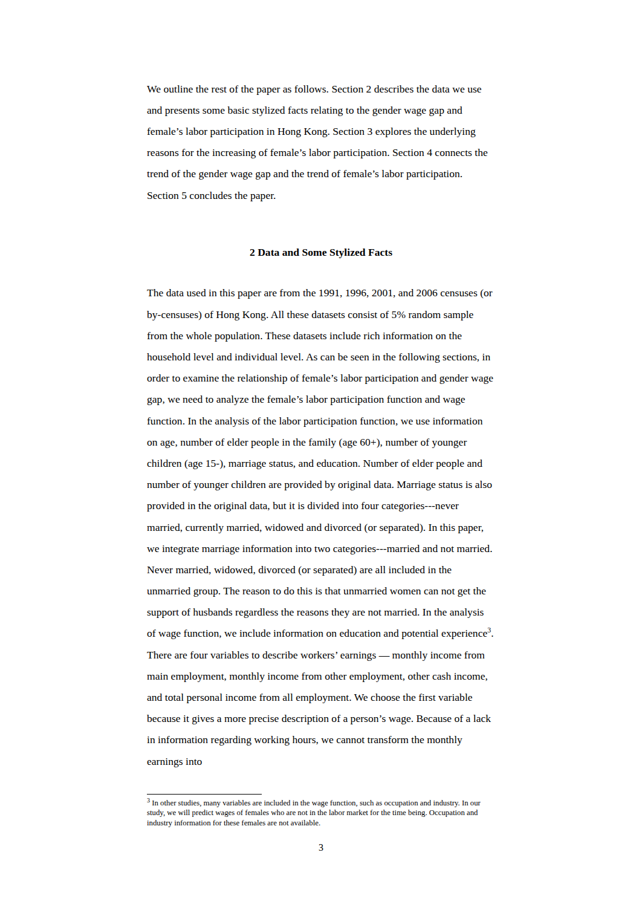We outline the rest of the paper as follows. Section 2 describes the data we use and presents some basic stylized facts relating to the gender wage gap and female’s labor participation in Hong Kong. Section 3 explores the underlying reasons for the increasing of female’s labor participation. Section 4 connects the trend of the gender wage gap and the trend of female’s labor participation. Section 5 concludes the paper.
2 Data and Some Stylized Facts
The data used in this paper are from the 1991, 1996, 2001, and 2006 censuses (or by-censuses) of Hong Kong. All these datasets consist of 5% random sample from the whole population. These datasets include rich information on the household level and individual level. As can be seen in the following sections, in order to examine the relationship of female’s labor participation and gender wage gap, we need to analyze the female’s labor participation function and wage function. In the analysis of the labor participation function, we use information on age, number of elder people in the family (age 60+), number of younger children (age 15-), marriage status, and education. Number of elder people and number of younger children are provided by original data. Marriage status is also provided in the original data, but it is divided into four categories---never married, currently married, widowed and divorced (or separated). In this paper, we integrate marriage information into two categories---married and not married. Never married, widowed, divorced (or separated) are all included in the unmarried group. The reason to do this is that unmarried women can not get the support of husbands regardless the reasons they are not married. In the analysis of wage function, we include information on education and potential experience3. There are four variables to describe workers’ earnings — monthly income from main employment, monthly income from other employment, other cash income, and total personal income from all employment. We choose the first variable because it gives a more precise description of a person’s wage. Because of a lack in information regarding working hours, we cannot transform the monthly earnings into
3 In other studies, many variables are included in the wage function, such as occupation and industry. In our study, we will predict wages of females who are not in the labor market for the time being. Occupation and industry information for these females are not available.
3